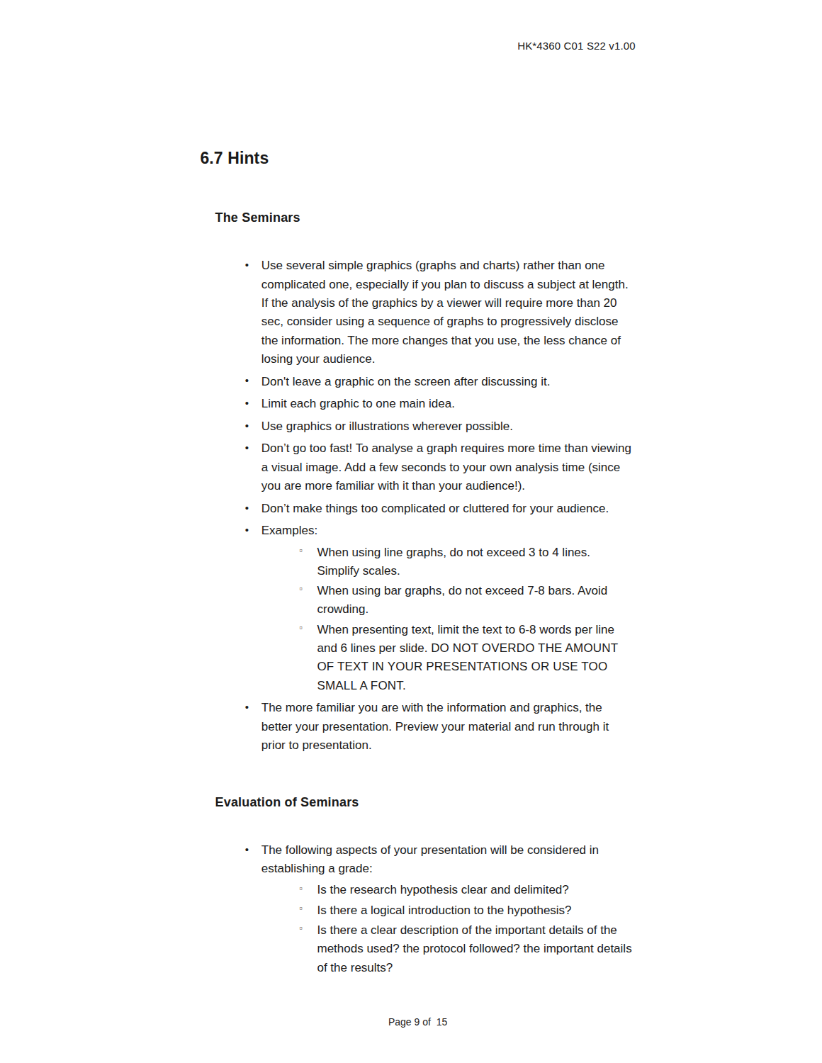HK*4360 C01 S22 v1.00
6.7 Hints
The Seminars
Use several simple graphics (graphs and charts) rather than one complicated one, especially if you plan to discuss a subject at length. If the analysis of the graphics by a viewer will require more than 20 sec, consider using a sequence of graphs to progressively disclose the information. The more changes that you use, the less chance of losing your audience.
Don't leave a graphic on the screen after discussing it.
Limit each graphic to one main idea.
Use graphics or illustrations wherever possible.
Don’t go too fast! To analyse a graph requires more time than viewing a visual image. Add a few seconds to your own analysis time (since you are more familiar with it than your audience!).
Don’t make things too complicated or cluttered for your audience.
Examples:
When using line graphs, do not exceed 3 to 4 lines. Simplify scales.
When using bar graphs, do not exceed 7-8 bars. Avoid crowding.
When presenting text, limit the text to 6-8 words per line and 6 lines per slide. DO NOT OVERDO THE AMOUNT OF TEXT IN YOUR PRESENTATIONS OR USE TOO SMALL A FONT.
The more familiar you are with the information and graphics, the better your presentation. Preview your material and run through it prior to presentation.
Evaluation of Seminars
The following aspects of your presentation will be considered in establishing a grade:
Is the research hypothesis clear and delimited?
Is there a logical introduction to the hypothesis?
Is there a clear description of the important details of the methods used? the protocol followed? the important details of the results?
Page 9 of 15